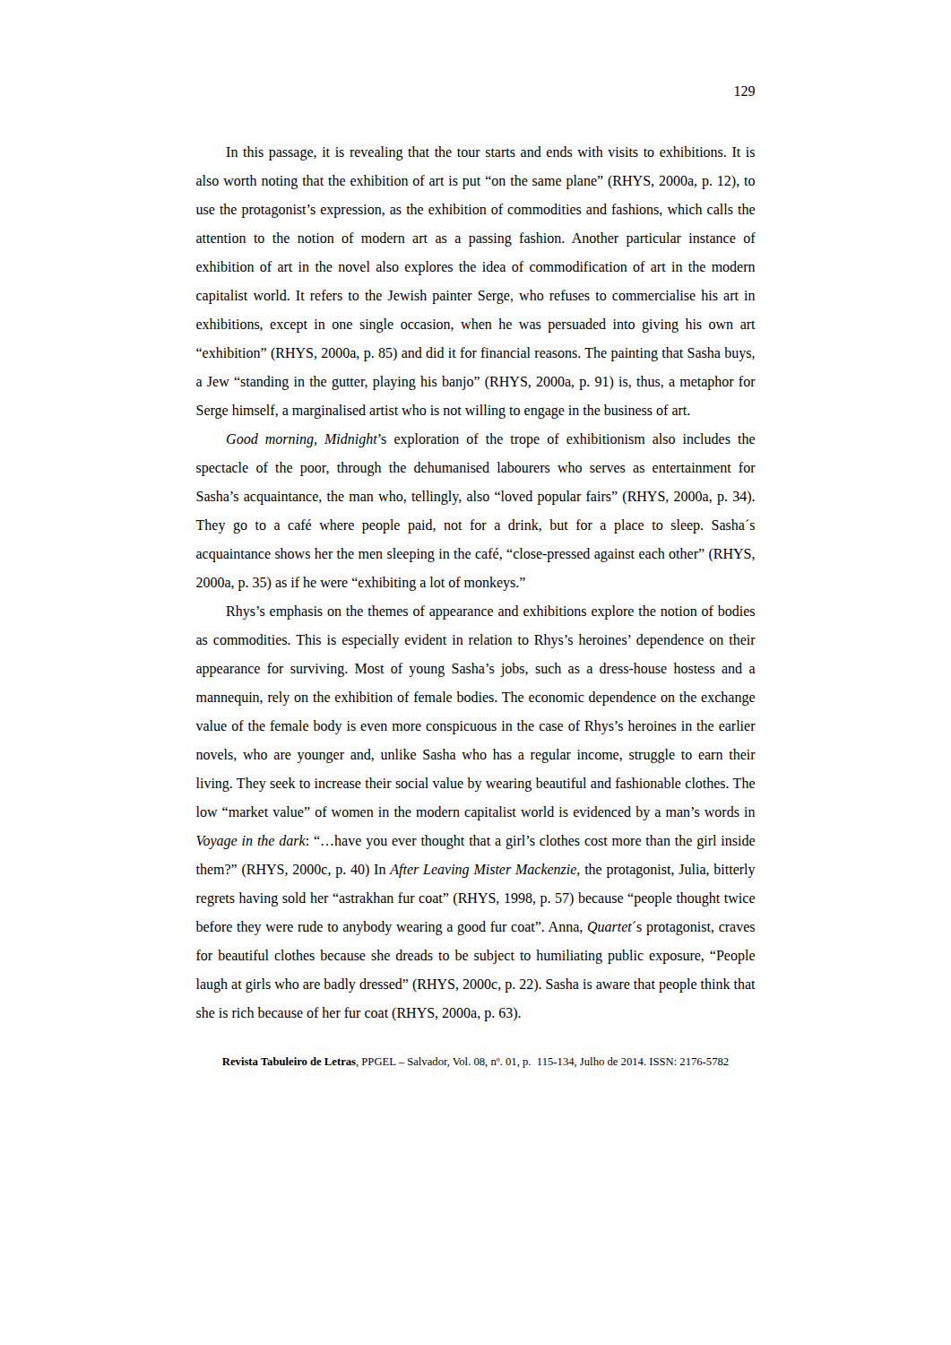129
In this passage, it is revealing that the tour starts and ends with visits to exhibitions. It is also worth noting that the exhibition of art is put “on the same plane” (RHYS, 2000a, p. 12), to use the protagonist’s expression, as the exhibition of commodities and fashions, which calls the attention to the notion of modern art as a passing fashion. Another particular instance of exhibition of art in the novel also explores the idea of commodification of art in the modern capitalist world. It refers to the Jewish painter Serge, who refuses to commercialise his art in exhibitions, except in one single occasion, when he was persuaded into giving his own art “exhibition” (RHYS, 2000a, p. 85) and did it for financial reasons. The painting that Sasha buys, a Jew “standing in the gutter, playing his banjo” (RHYS, 2000a, p. 91) is, thus, a metaphor for Serge himself, a marginalised artist who is not willing to engage in the business of art.
Good morning, Midnight’s exploration of the trope of exhibitionism also includes the spectacle of the poor, through the dehumanised labourers who serves as entertainment for Sasha’s acquaintance, the man who, tellingly, also “loved popular fairs” (RHYS, 2000a, p. 34). They go to a café where people paid, not for a drink, but for a place to sleep. Sasha´s acquaintance shows her the men sleeping in the café, “close-pressed against each other” (RHYS, 2000a, p. 35) as if he were “exhibiting a lot of monkeys.”
Rhys’s emphasis on the themes of appearance and exhibitions explore the notion of bodies as commodities. This is especially evident in relation to Rhys’s heroines’ dependence on their appearance for surviving. Most of young Sasha’s jobs, such as a dress-house hostess and a mannequin, rely on the exhibition of female bodies. The economic dependence on the exchange value of the female body is even more conspicuous in the case of Rhys’s heroines in the earlier novels, who are younger and, unlike Sasha who has a regular income, struggle to earn their living. They seek to increase their social value by wearing beautiful and fashionable clothes. The low “market value” of women in the modern capitalist world is evidenced by a man’s words in Voyage in the dark: “…have you ever thought that a girl’s clothes cost more than the girl inside them?” (RHYS, 2000c, p. 40) In After Leaving Mister Mackenzie, the protagonist, Julia, bitterly regrets having sold her “astrakhan fur coat” (RHYS, 1998, p. 57) because “people thought twice before they were rude to anybody wearing a good fur coat”. Anna, Quartet´s protagonist, craves for beautiful clothes because she dreads to be subject to humiliating public exposure, “People laugh at girls who are badly dressed” (RHYS, 2000c, p. 22). Sasha is aware that people think that she is rich because of her fur coat (RHYS, 2000a, p. 63).
Revista Tabuleiro de Letras, PPGEL – Salvador, Vol. 08, nº. 01, p. 115-134, Julho de 2014. ISSN: 2176-5782